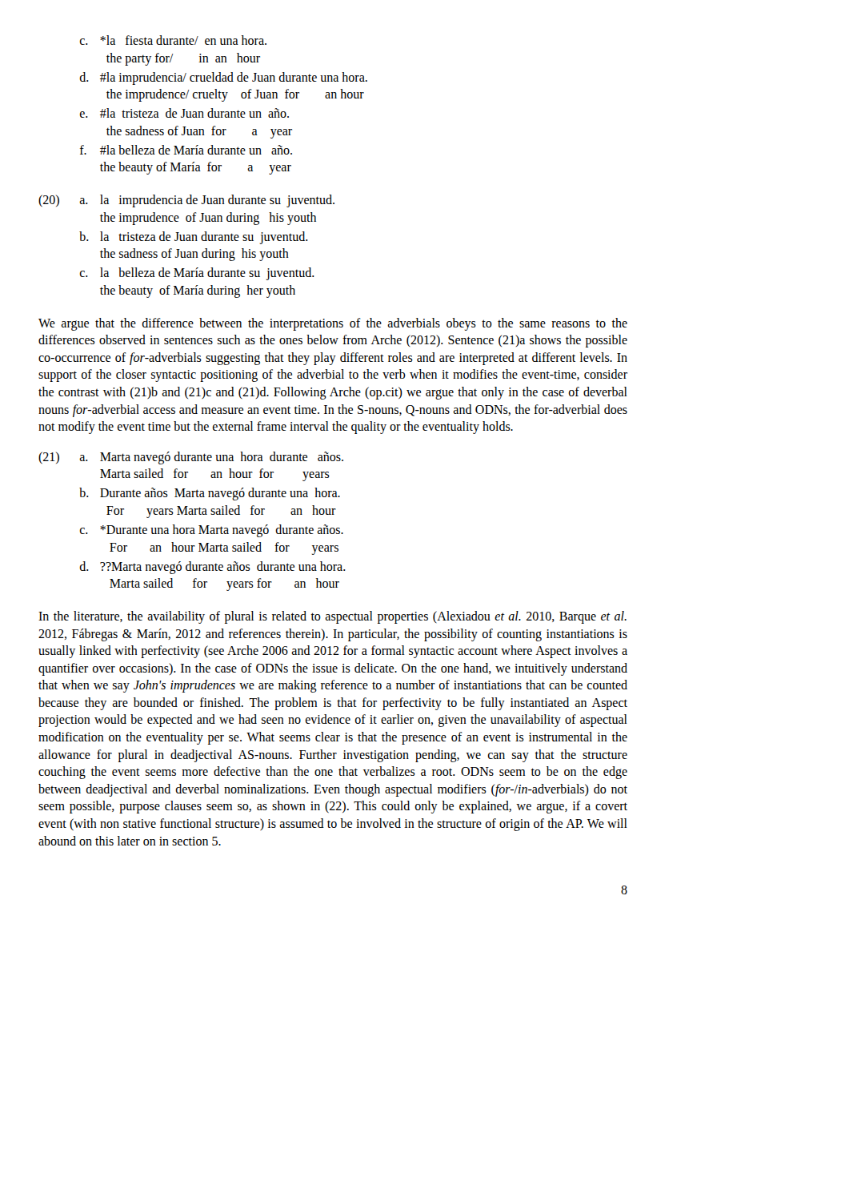c.
*la fiesta durante/ en una hora.
the party for/ in an hour
d.
#la imprudencia/ crueldad de Juan durante una hora.
the imprudence/ cruelty of Juan for an hour
e.
#la tristeza de Juan durante un año.
the sadness of Juan for a year
f.
#la belleza de María durante un año.
the beauty of María for a year
(20)
a.
la imprudencia de Juan durante su juventud.
the imprudence of Juan during his youth
b.
la tristeza de Juan durante su juventud.
the sadness of Juan during his youth
c.
la belleza de María durante su juventud.
the beauty of María during her youth
We argue that the difference between the interpretations of the adverbials obeys to the same reasons to the differences observed in sentences such as the ones below from Arche (2012). Sentence (21)a shows the possible co-occurrence of for-adverbials suggesting that they play different roles and are interpreted at different levels. In support of the closer syntactic positioning of the adverbial to the verb when it modifies the event-time, consider the contrast with (21)b and (21)c and (21)d. Following Arche (op.cit) we argue that only in the case of deverbal nouns for-adverbial access and measure an event time. In the S-nouns, Q-nouns and ODNs, the for-adverbial does not modify the event time but the external frame interval the quality or the eventuality holds.
(21)
a.
Marta navegó durante una hora durante años.
Marta sailed for an hour for years
b.
Durante años Marta navegó durante una hora.
For years Marta sailed for an hour
c.
*Durante una hora Marta navegó durante años.
For an hour Marta sailed for years
d.
??Marta navegó durante años durante una hora.
Marta sailed for years for an hour
In the literature, the availability of plural is related to aspectual properties (Alexiadou et al. 2010, Barque et al. 2012, Fábregas & Marín, 2012 and references therein). In particular, the possibility of counting instantiations is usually linked with perfectivity (see Arche 2006 and 2012 for a formal syntactic account where Aspect involves a quantifier over occasions). In the case of ODNs the issue is delicate. On the one hand, we intuitively understand that when we say John's imprudences we are making reference to a number of instantiations that can be counted because they are bounded or finished. The problem is that for perfectivity to be fully instantiated an Aspect projection would be expected and we had seen no evidence of it earlier on, given the unavailability of aspectual modification on the eventuality per se. What seems clear is that the presence of an event is instrumental in the allowance for plural in deadjectival AS-nouns. Further investigation pending, we can say that the structure couching the event seems more defective than the one that verbalizes a root. ODNs seem to be on the edge between deadjectival and deverbal nominalizations. Even though aspectual modifiers (for-/in-adverbials) do not seem possible, purpose clauses seem so, as shown in (22). This could only be explained, we argue, if a covert event (with non stative functional structure) is assumed to be involved in the structure of origin of the AP. We will abound on this later on in section 5.
8